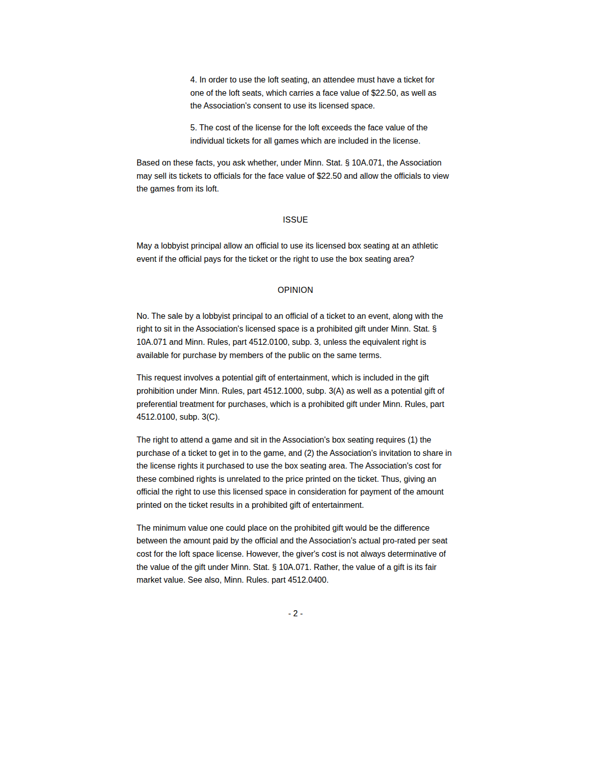4. In order to use the loft seating, an attendee must have a ticket for one of the loft seats, which carries a face value of $22.50, as well as the Association's consent to use its licensed space.
5. The cost of the license for the loft exceeds the face value of the individual tickets for all games which are included in the license.
Based on these facts, you ask whether, under Minn. Stat. § 10A.071, the Association may sell its tickets to officials for the face value of $22.50 and allow the officials to view the games from its loft.
ISSUE
May a lobbyist principal allow an official to use its licensed box seating at an athletic event if the official pays for the ticket or the right to use the box seating area?
OPINION
No. The sale by a lobbyist principal to an official of a ticket to an event, along with the right to sit in the Association's licensed space is a prohibited gift under Minn. Stat. § 10A.071 and Minn. Rules, part 4512.0100, subp. 3, unless the equivalent right is available for purchase by members of the public on the same terms.
This request involves a potential gift of entertainment, which is included in the gift prohibition under Minn. Rules, part 4512.1000, subp. 3(A) as well as a potential gift of preferential treatment for purchases, which is a prohibited gift under Minn. Rules, part 4512.0100, subp. 3(C).
The right to attend a game and sit in the Association's box seating requires (1) the purchase of a ticket to get in to the game, and (2) the Association's invitation to share in the license rights it purchased to use the box seating area. The Association's cost for these combined rights is unrelated to the price printed on the ticket. Thus, giving an official the right to use this licensed space in consideration for payment of the amount printed on the ticket results in a prohibited gift of entertainment.
The minimum value one could place on the prohibited gift would be the difference between the amount paid by the official and the Association's actual pro-rated per seat cost for the loft space license. However, the giver's cost is not always determinative of the value of the gift under Minn. Stat. § 10A.071. Rather, the value of a gift is its fair market value. See also, Minn. Rules. part 4512.0400.
- 2 -